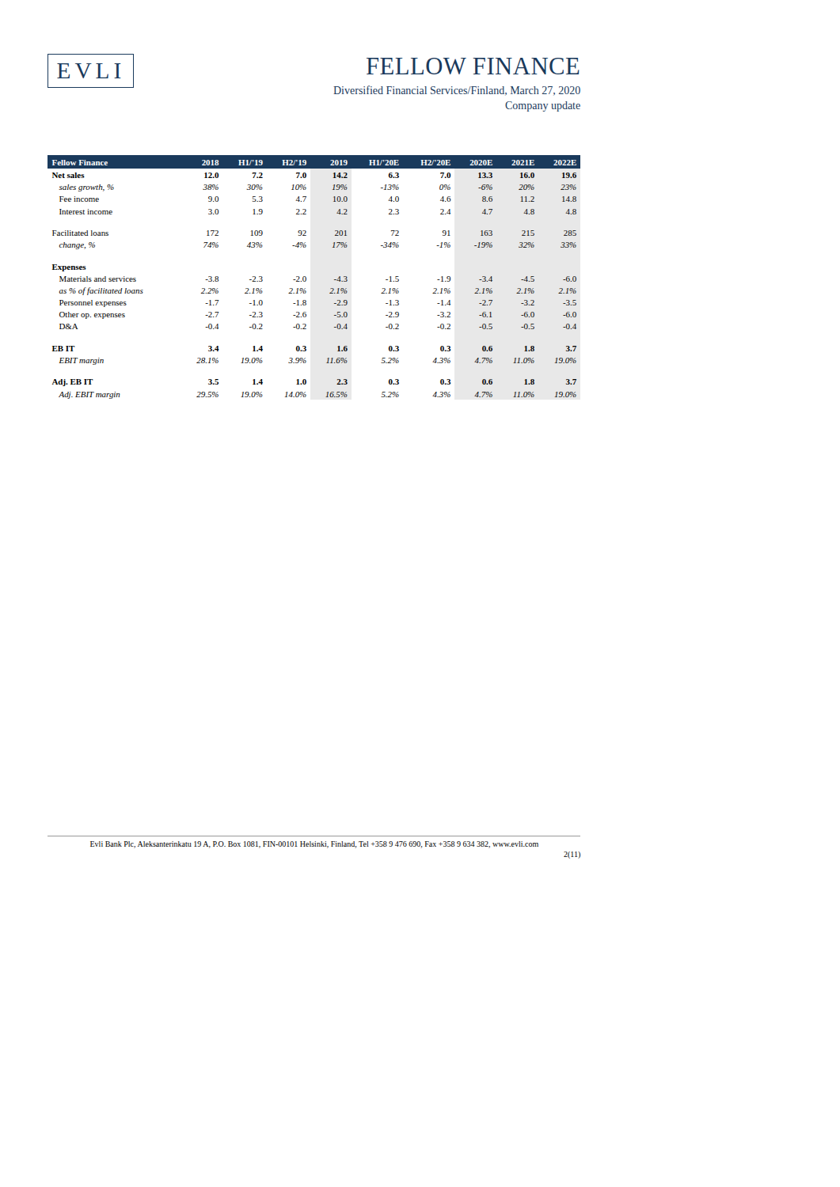EVLI
FELLOW FINANCE
Diversified Financial Services/Finland, March 27, 2020
Company update
| Fellow Finance | 2018 | H1/'19 | H2/'19 | 2019 | H1/'20E | H2/'20E | 2020E | 2021E | 2022E |
| --- | --- | --- | --- | --- | --- | --- | --- | --- | --- |
| Net sales | 12.0 | 7.2 | 7.0 | 14.2 | 6.3 | 7.0 | 13.3 | 16.0 | 19.6 |
| sales growth, % | 38% | 30% | 10% | 19% | -13% | 0% | -6% | 20% | 23% |
| Fee income | 9.0 | 5.3 | 4.7 | 10.0 | 4.0 | 4.6 | 8.6 | 11.2 | 14.8 |
| Interest income | 3.0 | 1.9 | 2.2 | 4.2 | 2.3 | 2.4 | 4.7 | 4.8 | 4.8 |
| Facilitated loans | 172 | 109 | 92 | 201 | 72 | 91 | 163 | 215 | 285 |
| change, % | 74% | 43% | -4% | 17% | -34% | -1% | -19% | 32% | 33% |
| Expenses | | | | | | | | | |
| Materials and services | -3.8 | -2.3 | -2.0 | -4.3 | -1.5 | -1.9 | -3.4 | -4.5 | -6.0 |
| as % of facilitated loans | 2.2% | 2.1% | 2.1% | 2.1% | 2.1% | 2.1% | 2.1% | 2.1% | 2.1% |
| Personnel expenses | -1.7 | -1.0 | -1.8 | -2.9 | -1.3 | -1.4 | -2.7 | -3.2 | -3.5 |
| Other op. expenses | -2.7 | -2.3 | -2.6 | -5.0 | -2.9 | -3.2 | -6.1 | -6.0 | -6.0 |
| D&A | -0.4 | -0.2 | -0.2 | -0.4 | -0.2 | -0.2 | -0.5 | -0.5 | -0.4 |
| EB IT | 3.4 | 1.4 | 0.3 | 1.6 | 0.3 | 0.3 | 0.6 | 1.8 | 3.7 |
| EBIT margin | 28.1% | 19.0% | 3.9% | 11.6% | 5.2% | 4.3% | 4.7% | 11.0% | 19.0% |
| Adj. EB IT | 3.5 | 1.4 | 1.0 | 2.3 | 0.3 | 0.3 | 0.6 | 1.8 | 3.7 |
| Adj. EBIT margin | 29.5% | 19.0% | 14.0% | 16.5% | 5.2% | 4.3% | 4.7% | 11.0% | 19.0% |
Evli Bank Plc, Aleksanterinkatu 19 A, P.O. Box 1081, FIN-00101 Helsinki, Finland, Tel +358 9 476 690, Fax +358 9 634 382, www.evli.com
2(11)